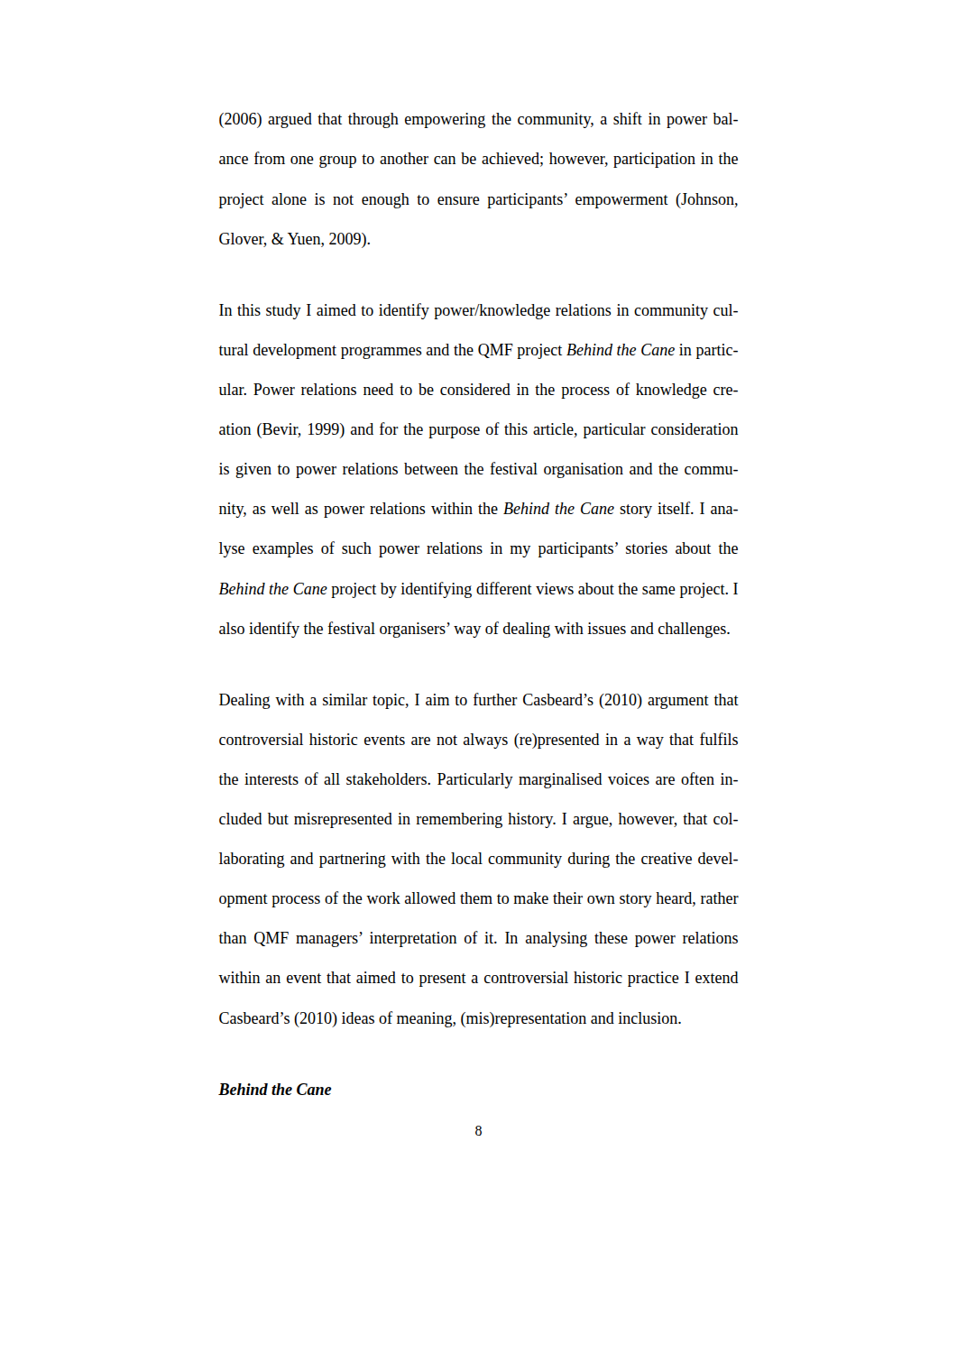(2006) argued that through empowering the community, a shift in power balance from one group to another can be achieved; however, participation in the project alone is not enough to ensure participants’ empowerment (Johnson, Glover, & Yuen, 2009).
In this study I aimed to identify power/knowledge relations in community cultural development programmes and the QMF project Behind the Cane in particular. Power relations need to be considered in the process of knowledge creation (Bevir, 1999) and for the purpose of this article, particular consideration is given to power relations between the festival organisation and the community, as well as power relations within the Behind the Cane story itself. I analyse examples of such power relations in my participants’ stories about the Behind the Cane project by identifying different views about the same project. I also identify the festival organisers’ way of dealing with issues and challenges.
Dealing with a similar topic, I aim to further Casbeard’s (2010) argument that controversial historic events are not always (re)presented in a way that fulfils the interests of all stakeholders. Particularly marginalised voices are often included but misrepresented in remembering history. I argue, however, that collaborating and partnering with the local community during the creative development process of the work allowed them to make their own story heard, rather than QMF managers’ interpretation of it. In analysing these power relations within an event that aimed to present a controversial historic practice I extend Casbeard’s (2010) ideas of meaning, (mis)representation and inclusion.
Behind the Cane
8